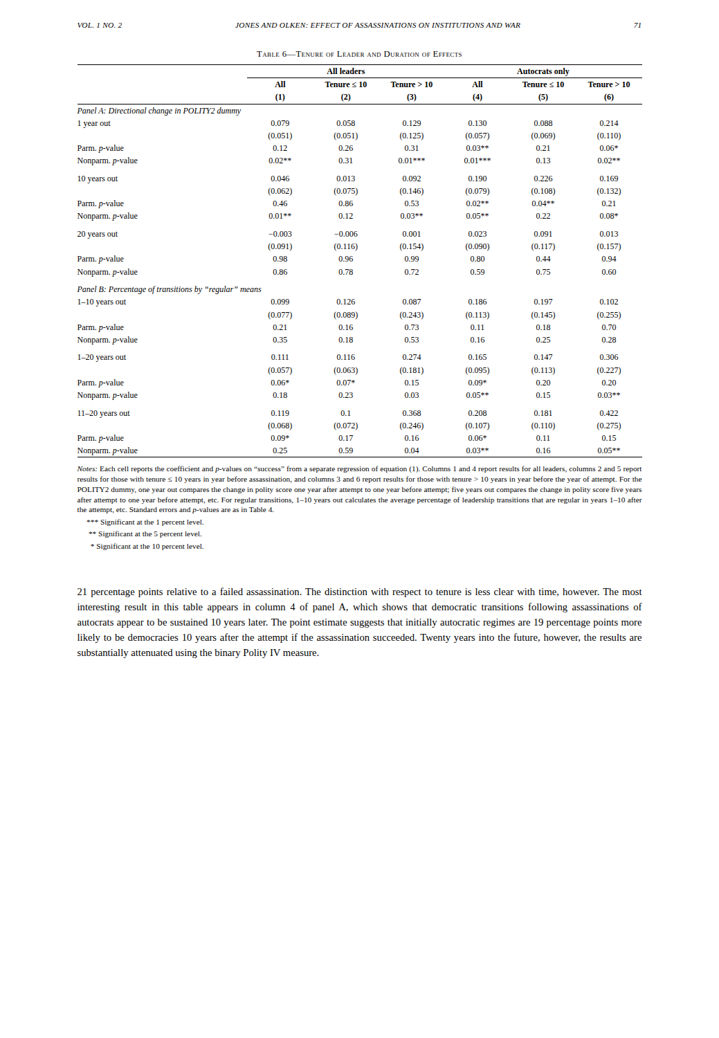VOL. 1 NO. 2 JONES AND OLKEN: EFFECT OF ASSASSINATIONS ON INSTITUTIONS AND WAR 71
Table 6—Tenure of Leader and Duration of Effects
| | All leaders | Autocrats only |
| --- | --- | --- |
| | All | Tenure ≤ 10 | Tenure > 10 | All | Tenure ≤ 10 | Tenure > 10 |
| | (1) | (2) | (3) | (4) | (5) | (6) |
| Panel A: Directional change in POLITY2 dummy |
| 1 year out | 0.079 | 0.058 | 0.129 | 0.130 | 0.088 | 0.214 |
| | (0.051) | (0.051) | (0.125) | (0.057) | (0.069) | (0.110) |
| Parm. p -value | 0.12 | 0.26 | 0.31 | 0.03** | 0.21 | 0.06* |
| Nonparm. p -value | 0.02** | 0.31 | 0.01*** | 0.01*** | 0.13 | 0.02** |
| 10 years out | 0.046 | 0.013 | 0.092 | 0.190 | 0.226 | 0.169 |
| | (0.062) | (0.075) | (0.146) | (0.079) | (0.108) | (0.132) |
| Parm. p -value | 0.46 | 0.86 | 0.53 | 0.02** | 0.04** | 0.21 |
| Nonparm. p -value | 0.01** | 0.12 | 0.03** | 0.05** | 0.22 | 0.08* |
| 20 years out | −0.003 | −0.006 | 0.001 | 0.023 | 0.091 | 0.013 |
| | (0.091) | (0.116) | (0.154) | (0.090) | (0.117) | (0.157) |
| Parm. p -value | 0.98 | 0.96 | 0.99 | 0.80 | 0.44 | 0.94 |
| Nonparm. p -value | 0.86 | 0.78 | 0.72 | 0.59 | 0.75 | 0.60 |
| Panel B: Percentage of transitions by “regular” means |
| 1–10 years out | 0.099 | 0.126 | 0.087 | 0.186 | 0.197 | 0.102 |
| | (0.077) | (0.089) | (0.243) | (0.113) | (0.145) | (0.255) |
| Parm. p -value | 0.21 | 0.16 | 0.73 | 0.11 | 0.18 | 0.70 |
| Nonparm. p -value | 0.35 | 0.18 | 0.53 | 0.16 | 0.25 | 0.28 |
| 1–20 years out | 0.111 | 0.116 | 0.274 | 0.165 | 0.147 | 0.306 |
| | (0.057) | (0.063) | (0.181) | (0.095) | (0.113) | (0.227) |
| Parm. p -value | 0.06* | 0.07* | 0.15 | 0.09* | 0.20 | 0.20 |
| Nonparm. p -value | 0.18 | 0.23 | 0.03 | 0.05** | 0.15 | 0.03** |
| 11–20 years out | 0.119 | 0.1 | 0.368 | 0.208 | 0.181 | 0.422 |
| | (0.068) | (0.072) | (0.246) | (0.107) | (0.110) | (0.275) |
| Parm. p -value | 0.09* | 0.17 | 0.16 | 0.06* | 0.11 | 0.15 |
| Nonparm. p -value | 0.25 | 0.59 | 0.04 | 0.03** | 0.16 | 0.05** |
Notes: Each cell reports the coefficient and p-values on “success” from a separate regression of equation (1). Columns 1 and 4 report results for all leaders, columns 2 and 5 report results for those with tenure ≤ 10 years in year before assassination, and columns 3 and 6 report results for those with tenure > 10 years in year before the year of attempt. For the POLITY2 dummy, one year out compares the change in polity score one year after attempt to one year before attempt; five years out compares the change in polity score five years after attempt to one year before attempt, etc. For regular transitions, 1–10 years out calculates the average percentage of leadership transitions that are regular in years 1–10 after the attempt, etc. Standard errors and p-values are as in Table 4.
*** Significant at the 1 percent level.
** Significant at the 5 percent level.
* Significant at the 10 percent level.
21 percentage points relative to a failed assassination. The distinction with respect to tenure is less clear with time, however. The most interesting result in this table appears in column 4 of panel A, which shows that democratic transitions following assassinations of autocrats appear to be sustained 10 years later. The point estimate suggests that initially autocratic regimes are 19 percentage points more likely to be democracies 10 years after the attempt if the assassination succeeded. Twenty years into the future, however, the results are substantially attenuated using the binary Polity IV measure.